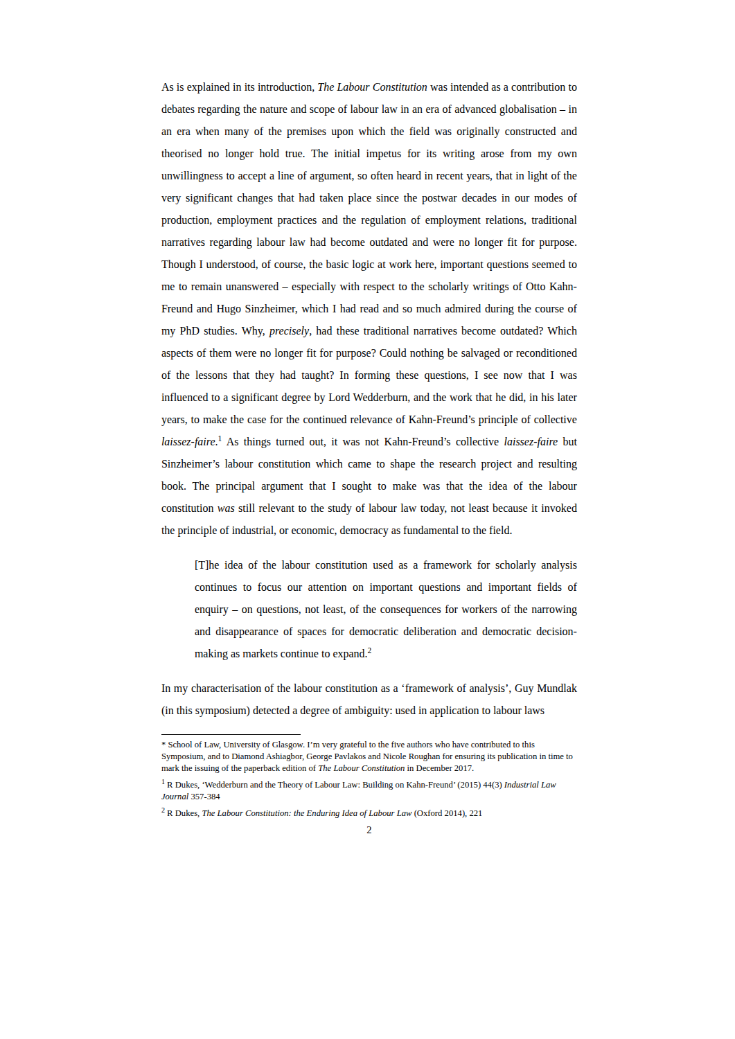As is explained in its introduction, The Labour Constitution was intended as a contribution to debates regarding the nature and scope of labour law in an era of advanced globalisation – in an era when many of the premises upon which the field was originally constructed and theorised no longer hold true. The initial impetus for its writing arose from my own unwillingness to accept a line of argument, so often heard in recent years, that in light of the very significant changes that had taken place since the postwar decades in our modes of production, employment practices and the regulation of employment relations, traditional narratives regarding labour law had become outdated and were no longer fit for purpose. Though I understood, of course, the basic logic at work here, important questions seemed to me to remain unanswered – especially with respect to the scholarly writings of Otto Kahn-Freund and Hugo Sinzheimer, which I had read and so much admired during the course of my PhD studies. Why, precisely, had these traditional narratives become outdated? Which aspects of them were no longer fit for purpose? Could nothing be salvaged or reconditioned of the lessons that they had taught? In forming these questions, I see now that I was influenced to a significant degree by Lord Wedderburn, and the work that he did, in his later years, to make the case for the continued relevance of Kahn-Freund’s principle of collective laissez-faire.1 As things turned out, it was not Kahn-Freund’s collective laissez-faire but Sinzheimer’s labour constitution which came to shape the research project and resulting book. The principal argument that I sought to make was that the idea of the labour constitution was still relevant to the study of labour law today, not least because it invoked the principle of industrial, or economic, democracy as fundamental to the field.
[T]he idea of the labour constitution used as a framework for scholarly analysis continues to focus our attention on important questions and important fields of enquiry – on questions, not least, of the consequences for workers of the narrowing and disappearance of spaces for democratic deliberation and democratic decision-making as markets continue to expand.2
In my characterisation of the labour constitution as a ‘framework of analysis’, Guy Mundlak (in this symposium) detected a degree of ambiguity: used in application to labour laws
* School of Law, University of Glasgow. I’m very grateful to the five authors who have contributed to this Symposium, and to Diamond Ashiagbor, George Pavlakos and Nicole Roughan for ensuring its publication in time to mark the issuing of the paperback edition of The Labour Constitution in December 2017.
1 R Dukes, ‘Wedderburn and the Theory of Labour Law: Building on Kahn-Freund’ (2015) 44(3) Industrial Law Journal 357-384
2 R Dukes, The Labour Constitution: the Enduring Idea of Labour Law (Oxford 2014), 221
2